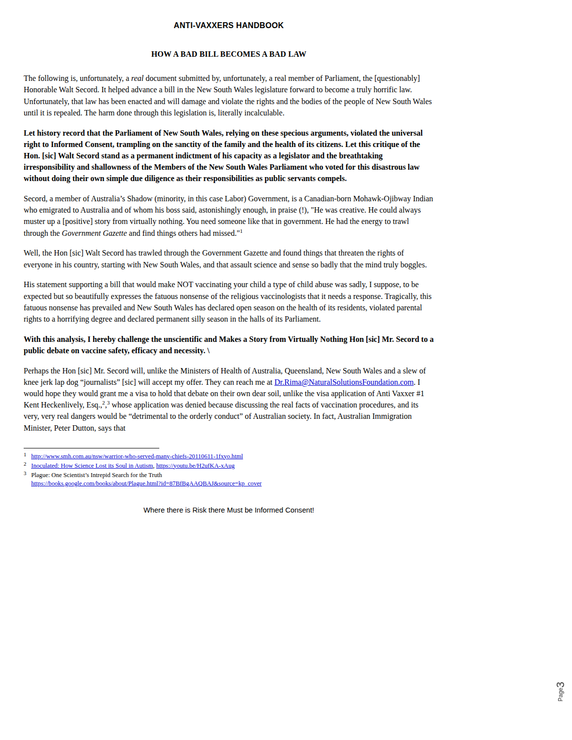ANTI-VAXXERS HANDBOOK
HOW A BAD BILL BECOMES A BAD LAW
The following is, unfortunately, a real document submitted by, unfortunately, a real member of Parliament, the [questionably] Honorable Walt Secord. It helped advance a bill in the New South Wales legislature forward to become a truly horrific law. Unfortunately, that law has been enacted and will damage and violate the rights and the bodies of the people of New South Wales until it is repealed. The harm done through this legislation is, literally incalculable.
Let history record that the Parliament of New South Wales, relying on these specious arguments, violated the universal right to Informed Consent, trampling on the sanctity of the family and the health of its citizens. Let this critique of the Hon. [sic] Walt Secord stand as a permanent indictment of his capacity as a legislator and the breathtaking irresponsibility and shallowness of the Members of the New South Wales Parliament who voted for this disastrous law without doing their own simple due diligence as their responsibilities as public servants compels.
Secord, a member of Australia’s Shadow (minority, in this case Labor) Government, is a Canadian-born Mohawk-Ojibway Indian who emigrated to Australia and of whom his boss said, astonishingly enough, in praise (!), "He was creative. He could always muster up a [positive] story from virtually nothing. You need someone like that in government. He had the energy to trawl through the Government Gazette and find things others had missed."1
Well, the Hon [sic] Walt Secord has trawled through the Government Gazette and found things that threaten the rights of everyone in his country, starting with New South Wales, and that assault science and sense so badly that the mind truly boggles.
His statement supporting a bill that would make NOT vaccinating your child a type of child abuse was sadly, I suppose, to be expected but so beautifully expresses the fatuous nonsense of the religious vaccinologists that it needs a response. Tragically, this fatuous nonsense has prevailed and New South Wales has declared open season on the health of its residents, violated parental rights to a horrifying degree and declared permanent silly season in the halls of its Parliament.
With this analysis, I hereby challenge the unscientific and Makes a Story from Virtually Nothing Hon [sic] Mr. Secord to a public debate on vaccine safety, efficacy and necessity. \
Perhaps the Hon [sic] Mr. Secord will, unlike the Ministers of Health of Australia, Queensland, New South Wales and a slew of knee jerk lap dog “journalists” [sic] will accept my offer. They can reach me at Dr.Rima@NaturalSolutionsFoundation.com. I would hope they would grant me a visa to hold that debate on their own dear soil, unlike the visa application of Anti Vaxxer #1 Kent Heckenlively, Esq.,2,3 whose application was denied because discussing the real facts of vaccination procedures, and its very, very real dangers would be “detrimental to the orderly conduct” of Australian society. In fact, Australian Immigration Minister, Peter Dutton, says that
1 http://www.smh.com.au/nsw/warrior-who-served-many-chiefs-20110611-1fxyo.html
2 Inoculated: How Science Lost its Soul in Autism, https://youtu.be/H2ufKA-xAug
3 Plague: One Scientist’s Intrepid Search for the Truth
https://books.google.com/books/about/Plague.html?id=87BfBgAAQBAJ&source=kp_cover
Page3
Where there is Risk there Must be Informed Consent!